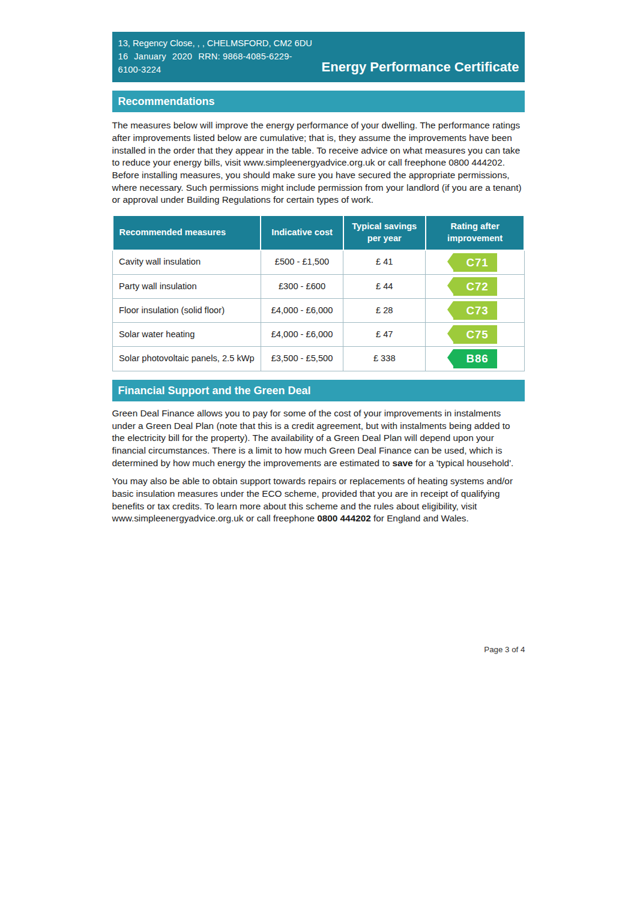13, Regency Close, , , CHELMSFORD, CM2 6DU
16 January 2020 RRN: 9868-4085-6229-6100-3224
Energy Performance Certificate
Recommendations
The measures below will improve the energy performance of your dwelling. The performance ratings after improvements listed below are cumulative; that is, they assume the improvements have been installed in the order that they appear in the table. To receive advice on what measures you can take to reduce your energy bills, visit www.simpleenergyadvice.org.uk or call freephone 0800 444202. Before installing measures, you should make sure you have secured the appropriate permissions, where necessary. Such permissions might include permission from your landlord (if you are a tenant) or approval under Building Regulations for certain types of work.
| Recommended measures | Indicative cost | Typical savings per year | Rating after improvement |
| --- | --- | --- | --- |
| Cavity wall insulation | £500 - £1,500 | £ 41 | C71 |
| Party wall insulation | £300 - £600 | £ 44 | C72 |
| Floor insulation (solid floor) | £4,000 - £6,000 | £ 28 | C73 |
| Solar water heating | £4,000 - £6,000 | £ 47 | C75 |
| Solar photovoltaic panels, 2.5 kWp | £3,500 - £5,500 | £ 338 | B86 |
Financial Support and the Green Deal
Green Deal Finance allows you to pay for some of the cost of your improvements in instalments under a Green Deal Plan (note that this is a credit agreement, but with instalments being added to the electricity bill for the property). The availability of a Green Deal Plan will depend upon your financial circumstances. There is a limit to how much Green Deal Finance can be used, which is determined by how much energy the improvements are estimated to save for a 'typical household'.
You may also be able to obtain support towards repairs or replacements of heating systems and/or basic insulation measures under the ECO scheme, provided that you are in receipt of qualifying benefits or tax credits. To learn more about this scheme and the rules about eligibility, visit www.simpleenergyadvice.org.uk or call freephone 0800 444202 for England and Wales.
Page 3 of 4